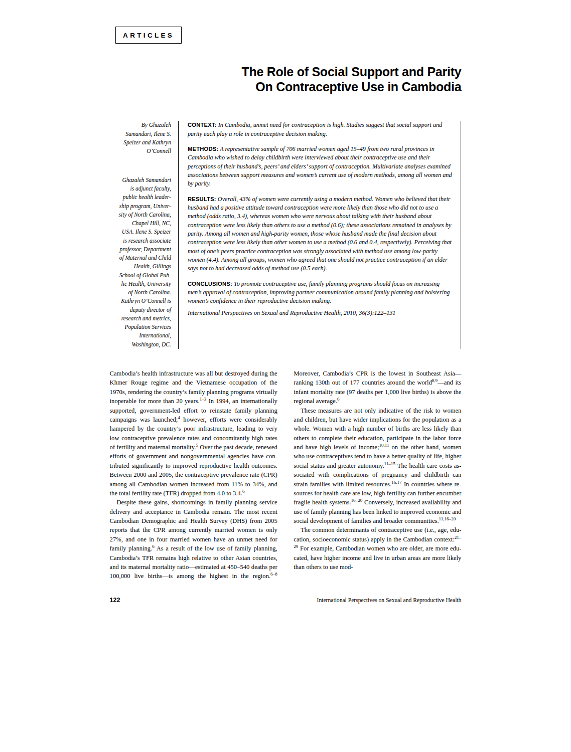ARTICLES
The Role of Social Support and Parity
On Contraceptive Use in Cambodia
By Ghazaleh
Samandari, Ilene S.
Speizer and Kathryn
O’Connell
Ghazaleh Samandari
is adjunct faculty,
public health leader-
ship program, Univer-
sity of North Carolina,
Chapel Hill, NC,
USA. Ilene S. Speizer
is research associate
professor, Department
of Maternal and Child
Health, Gillings
School of Global Pub-
lic Health, University
of North Carolina.
Kathryn O’Connell is
deputy director of
research and metrics,
Population Services
International,
Washington, DC.
CONTEXT: In Cambodia, unmet need for contraception is high. Studies suggest that social support and parity each play a role in contraceptive decision making.
METHODS: A representative sample of 706 married women aged 15–49 from two rural provinces in Cambodia who wished to delay childbirth were interviewed about their contraceptive use and their perceptions of their husband’s, peers’ and elders’ support of contraception. Multivariate analyses examined associations between support measures and women’s current use of modern methods, among all women and by parity.
RESULTS: Overall, 43% of women were currently using a modern method. Women who believed that their husband had a positive attitude toward contraception were more likely than those who did not to use a method (odds ratio, 3.4), whereas women who were nervous about talking with their husband about contraception were less likely than others to use a method (0.6); these associations remained in analyses by parity. Among all women and high-parity women, those whose husband made the final decision about contraception were less likely than other women to use a method (0.6 and 0.4, respectively). Perceiving that most of one’s peers practice contraception was strongly associated with method use among low-parity women (4.4). Among all groups, women who agreed that one should not practice contraception if an elder says not to had decreased odds of method use (0.5 each).
CONCLUSIONS: To promote contraceptive use, family planning programs should focus on increasing men’s approval of contraception, improving partner communication around family planning and bolstering women’s confidence in their reproductive decision making.
International Perspectives on Sexual and Reproductive Health, 2010, 36(3):122–131
Cambodia’s health infrastructure was all but destroyed during the Khmer Rouge regime and the Vietnamese occupation of the 1970s, rendering the country’s family planning programs virtually inoperable for more than 20 years.1–3 In 1994, an internationally supported, government-led effort to reinstate family planning campaigns was launched;4 however, efforts were considerably hampered by the country’s poor infrastructure, leading to very low contraceptive prevalence rates and concomitantly high rates of fertility and maternal mortality.5 Over the past decade, renewed efforts of government and nongovernmental agencies have contributed significantly to improved reproductive health outcomes. Between 2000 and 2005, the contraceptive prevalence rate (CPR) among all Cambodian women increased from 11% to 34%, and the total fertility rate (TFR) dropped from 4.0 to 3.4.6
Despite these gains, shortcomings in family planning service delivery and acceptance in Cambodia remain. The most recent Cambodian Demographic and Health Survey (DHS) from 2005 reports that the CPR among currently married women is only 27%, and one in four married women have an unmet need for family planning.6 As a result of the low use of family planning, Cambodia’s TFR remains high relative to other Asian countries, and its maternal mortality ratio—estimated at 450–540 deaths per 100,000 live births—is among the highest in the region.6–8 Moreover, Cambodia’s CPR is the lowest in Southeast Asia—ranking 130th out of 177 countries around the world8,9—and its infant mortality rate (97 deaths per 1,000 live births) is above the regional average.6
These measures are not only indicative of the risk to women and children, but have wider implications for the population as a whole. Women with a high number of births are less likely than others to complete their education, participate in the labor force and have high levels of income;10,11 on the other hand, women who use contraceptives tend to have a better quality of life, higher social status and greater autonomy.11–15 The health care costs associated with complications of pregnancy and childbirth can strain families with limited resources.16,17 In countries where resources for health care are low, high fertility can further encumber fragile health systems.16–20 Conversely, increased availability and use of family planning has been linked to improved economic and social development of families and broader communities.11,16–20
The common determinants of contraceptive use (i.e., age, education, socioeconomic status) apply in the Cambodian context:21–29 For example, Cambodian women who are older, are more educated, have higher income and live in urban areas are more likely than others to use mod-
122 International Perspectives on Sexual and Reproductive Health